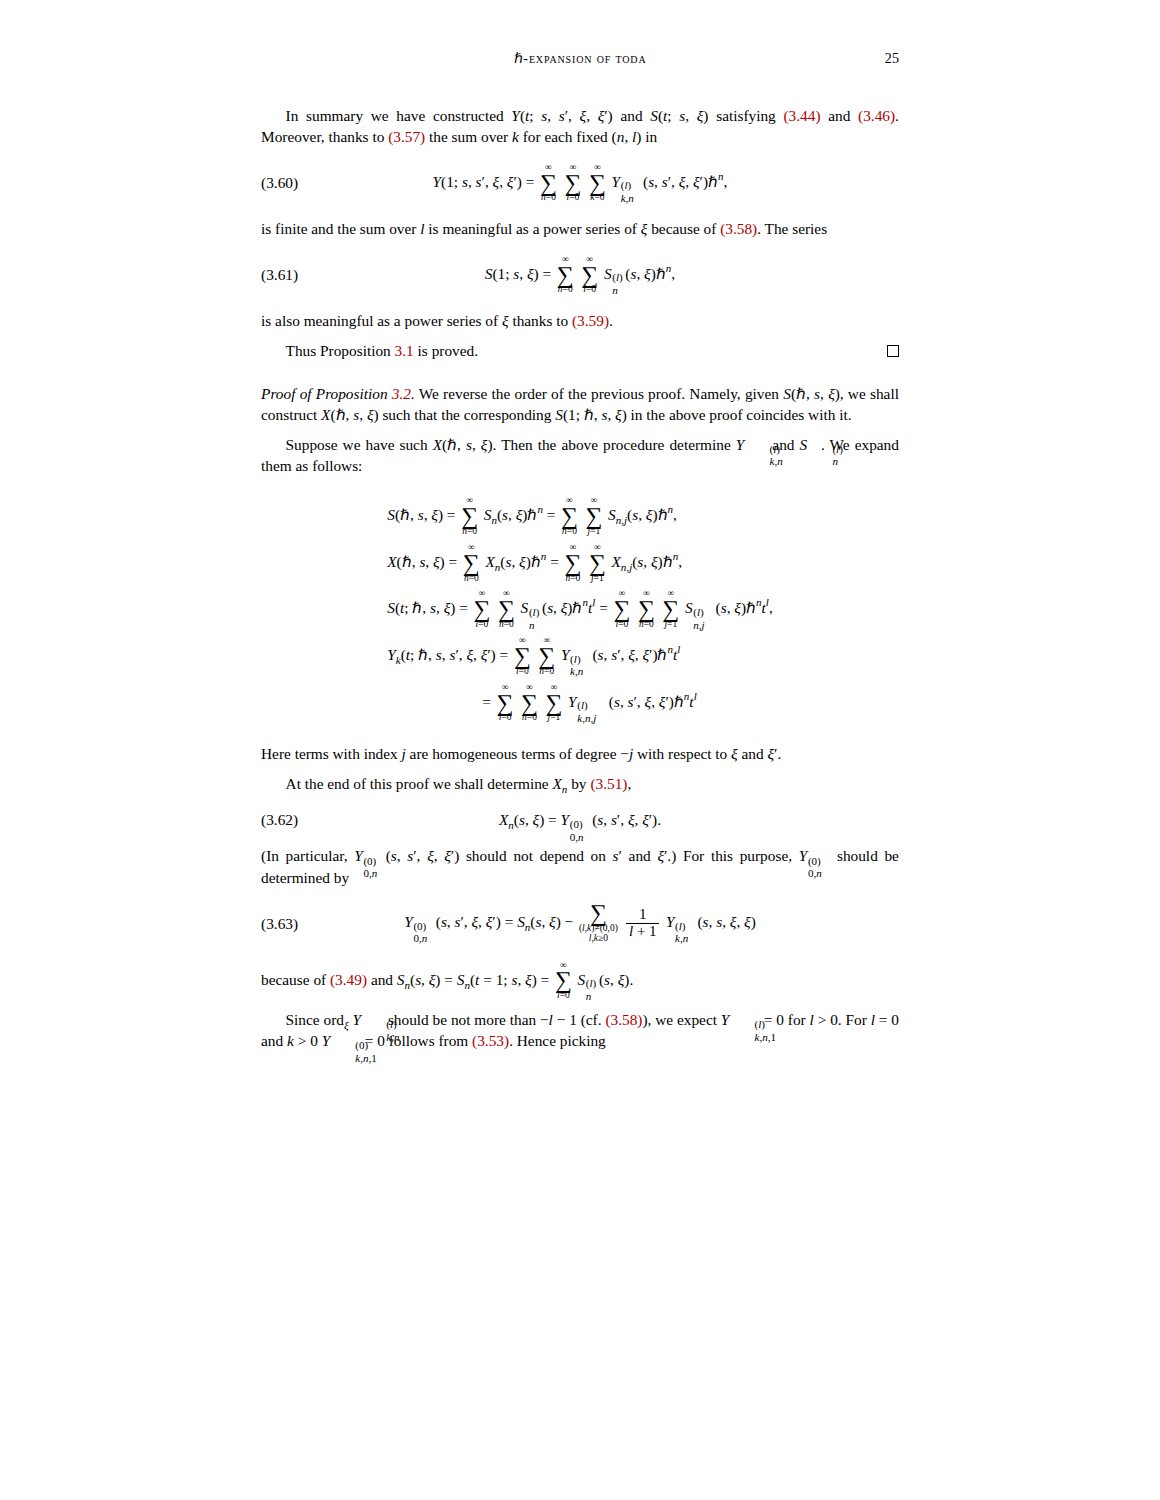ℏ-expansion of toda 25
In summary we have constructed Y(t; s, s′, ξ, ξ′) and S(t; s, ξ) satisfying (3.44) and (3.46). Moreover, thanks to (3.57) the sum over k for each fixed (n, l) in
(3.60)
Y(1; s, s′, ξ, ξ′) = ∞∑n=0 ∞∑l=0 ∞∑k=0 Y(l) k,n (s, s′, ξ, ξ′)ℏn,
is finite and the sum over l is meaningful as a power series of ξ because of (3.58). The series
(3.61)
S(1; s, ξ) = ∞∑n=0 ∞∑l=0 S(l) n (s, ξ)ℏn,
is also meaningful as a power series of ξ thanks to (3.59).
Thus Proposition 3.1 is proved.
Proof of Proposition 3.2. We reverse the order of the previous proof. Namely, given S(ℏ, s, ξ), we shall construct X(ℏ, s, ξ) such that the corresponding S(1; ℏ, s, ξ) in the above proof coincides with it.
Suppose we have such X(ℏ, s, ξ). Then the above procedure determine Y(l) k,n and S(l) n . We expand them as follows:
S(ℏ, s, ξ) = ∞∑n=0 Sn(s, ξ)ℏn = ∞∑n=0 ∞∑j=1 Sn,j(s, ξ)ℏn, X(ℏ, s, ξ) = ∞∑n=0 Xn(s, ξ)ℏn = ∞∑n=0 ∞∑j=1 Xn,j(s, ξ)ℏn, S(t; ℏ, s, ξ) = ∞∑l=0 ∞∑n=0 S(l) n (s, ξ)ℏntl = ∞∑l=0 ∞∑n=0 ∞∑j=1 S(l) n,j (s, ξ)ℏntl, Yk(t; ℏ, s, s′, ξ, ξ′) = ∞∑l=0 ∞∑n=0 Y(l) k,n (s, s′, ξ, ξ′)ℏntl = ∞∑l=0 ∞∑n=0 ∞∑j=1 Y(l) k,n,j (s, s′, ξ, ξ′)ℏntl
Here terms with index j are homogeneous terms of degree −j with respect to ξ and ξ′.
At the end of this proof we shall determine Xn by (3.51),
(3.62)
Xn(s, ξ) = Y(0) 0,n (s, s′, ξ, ξ′).
(In particular, Y(0) 0,n (s, s′, ξ, ξ′) should not depend on s′ and ξ′.) For this purpose, Y(0) 0,n should be determined by
(3.63)
Y(0) 0,n (s, s′, ξ, ξ′) = Sn(s, ξ) − ∑(l,k)≠(0,0)
l,k≥0 1 l + 1 Y(l) k,n (s, s, ξ, ξ)
because of (3.49) and Sn(s, ξ) = Sn(t = 1; s, ξ) = ∞∑l=0 S(l) n (s, ξ).
Since ordξ Y(l) k,n should be not more than −l − 1 (cf. (3.58)), we expect Y(l) k,n,1 = 0 for l > 0. For l = 0 and k > 0 Y(0) k,n,1 = 0 follows from (3.53). Hence picking